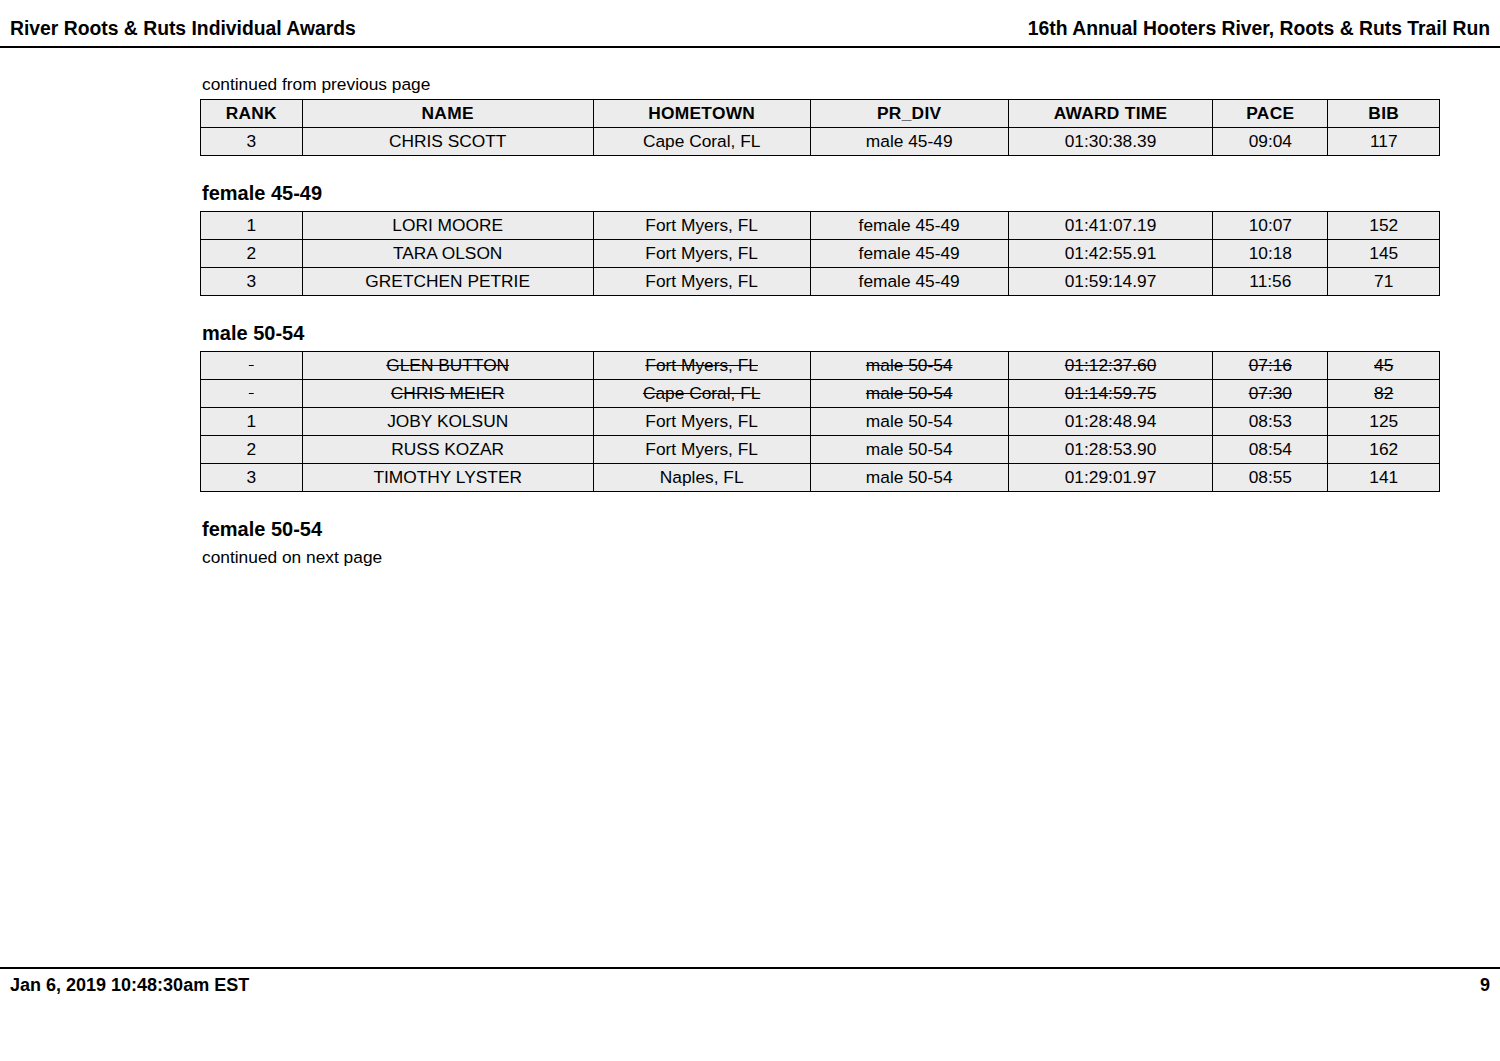River Roots & Ruts Individual Awards 16th Annual Hooters River, Roots & Ruts Trail Run
continued from previous page
| RANK | NAME | HOMETOWN | PR_DIV | AWARD TIME | PACE | BIB |
| --- | --- | --- | --- | --- | --- | --- |
| 3 | CHRIS SCOTT | Cape Coral, FL | male 45-49 | 01:30:38.39 | 09:04 | 117 |
female 45-49
| 1 | LORI MOORE | Fort Myers, FL | female 45-49 | 01:41:07.19 | 10:07 | 152 |
| 2 | TARA OLSON | Fort Myers, FL | female 45-49 | 01:42:55.91 | 10:18 | 145 |
| 3 | GRETCHEN PETRIE | Fort Myers, FL | female 45-49 | 01:59:14.97 | 11:56 | 71 |
male 50-54
| | GLEN BUTTON | Fort Myers, FL | male 50-54 | 01:12:37.60 | 07:16 | 45 |
| | CHRIS MEIER | Cape Coral, FL | male 50-54 | 01:14:59.75 | 07:30 | 82 |
| 1 | JOBY KOLSUN | Fort Myers, FL | male 50-54 | 01:28:48.94 | 08:53 | 125 |
| 2 | RUSS KOZAR | Fort Myers, FL | male 50-54 | 01:28:53.90 | 08:54 | 162 |
| 3 | TIMOTHY LYSTER | Naples, FL | male 50-54 | 01:29:01.97 | 08:55 | 141 |
female 50-54
continued on next page
Jan 6, 2019 10:48:30am EST 9